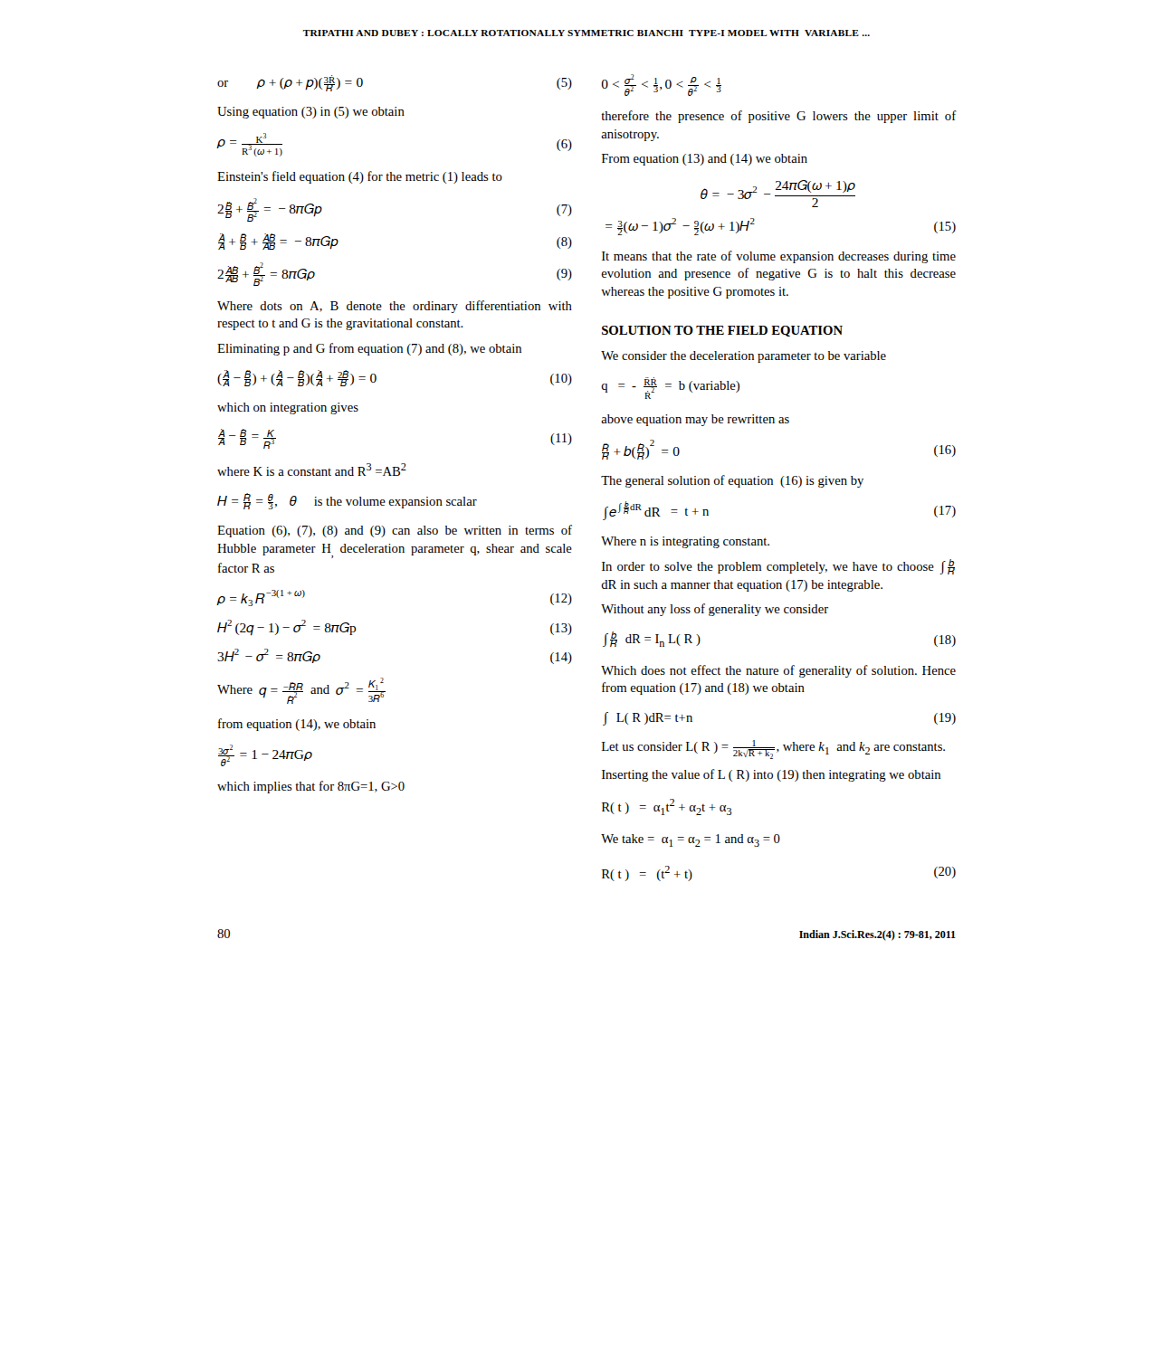Tripathi and Dubey : Locally Rotationally Symmetric Bianchi Type-I Model with Variable ...
or ρ˙ + (ρ+p) ( 3R˙R ) = 0 (5)
Using equation (3) in (5) we obtain
ρ= K3 R3(ω+1) (6)
Einstein's field equation (4) for the metric (1) leads to
2 B¨B + B˙2B2 = −8πGp (7)
A¨A + B¨B + A˙B˙AB = −8πGp (8)
2 A˙B˙AB + B˙2B2 = 8πGρ (9)
Where dots on A, B denote the ordinary differentiation with respect to t and G is the gravitational constant.
Eliminating p and G from equation (7) and (8), we obtain
( A¨A − B¨B ) + ( A˙A − B˙B ) ( A˙A + 2B˙B ) =0 (10)
which on integration gives
A˙A − B˙B = KR3 (11)
where K is a constant and R3 =AB2
H= R˙R = θ3 , θ is the volume expansion scalar
Equation (6), (7), (8) and (9) can also be written in terms of Hubble parameter H, deceleration parameter q, shear and scale factor R as
ρ= k3 R−3(1+ω) (12)
H2 (2q−1) − σ2 = 8πGp (13)
3H2 − σ2 = 8πGρ (14)
Where q= −R¨R R˙2 and σ2= K12 3R6
from equation (14), we obtain
3σ2 θ2 = 1−24πGρ
which implies that for 8πG=1, G>0
0< σ2θ2 < 13 , 0< ρθ2 < 13
therefore the presence of positive G lowers the upper limit of anisotropy.
From equation (13) and (14) we obtain
θ˙ = −3σ2 − 24πG(ω+1)ρ 2
= 32 (ω−1) σ2 − 92 (ω+1) H2 (15)
It means that the rate of volume expansion decreases during time evolution and presence of negative G is to halt this decrease whereas the positive G promotes it.
Solution to the Field Equation
We consider the deceleration parameter to be variable
q = - R¨R˙ R˙2 = b (variable)
above equation may be rewritten as
R¨R + b (R˙R) 2 =0 (16)
The general solution of equation (16) is given by
∫ e∫bRdR dR = t + n (17)
Where n is integrating constant.
In order to solve the problem completely, we have to choose ∫bR dR in such a manner that equation (17) be integrable.
Without any loss of generality we consider
∫bR dR = In L( R ) (18)
Which does not effect the nature of generality of solution. Hence from equation (17) and (18) we obtain
∫ L( R )dR= t+n (19)
Let us consider L( R ) = 12kR+k2, where k1 and k2 are constants.
Inserting the value of L ( R) into (19) then integrating we obtain
R( t ) = α1t2 + α2t + α3
We take = α1 = α2 = 1 and α3 = 0
R( t ) = (t2 + t) (20)
80 Indian J.Sci.Res.2(4) : 79-81, 2011